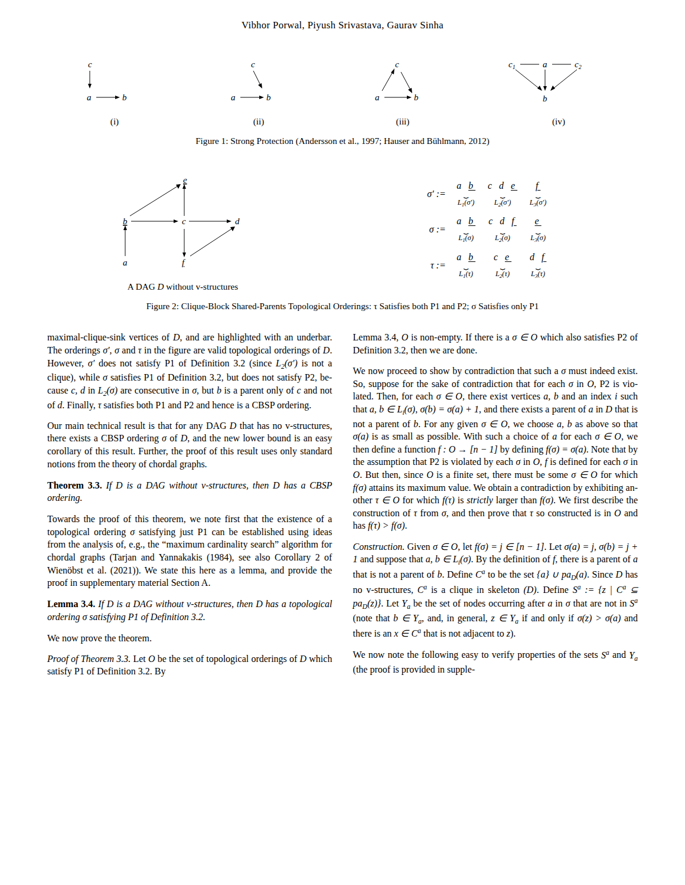Vibhor Porwal, Piyush Srivastava, Gaurav Sinha
c a b
(i)
c a b
(ii)
c a b
(iii)
c1 a c2 b
(iv)
Figure 1: Strong Protection (Andersson et al., 1997; Hauser and Bühlmann, 2012)
e b c d a f
A DAG D without v-structures
| σ′ := | a b ⏟ L 1 (σ′) | c d e ⏟ L 2 (σ′) | f ⏟ L 3 (σ′) |
| σ := | a b ⏟ L 1 (σ) | c d f ⏟ L 2 (σ) | e ⏟ L 3 (σ) |
| τ := | a b ⏟ L 1 (τ) | c e ⏟ L 2 (τ) | d f ⏟ L 3 (τ) |
Figure 2: Clique-Block Shared-Parents Topological Orderings: τ Satisfies both P1 and P2; σ Satisfies only P1
maximal-clique-sink vertices of D, and are highlighted with an underbar. The orderings σ′, σ and τ in the figure are valid topological orderings of D. However, σ′ does not satisfy P1 of Definition 3.2 (since L2(σ′) is not a clique), while σ satisfies P1 of Definition 3.2, but does not satisfy P2, because c, d in L2(σ) are consecutive in σ, but b is a parent only of c and not of d. Finally, τ satisfies both P1 and P2 and hence is a CBSP ordering.
Our main technical result is that for any DAG D that has no v-structures, there exists a CBSP ordering σ of D, and the new lower bound is an easy corollary of this result. Further, the proof of this result uses only standard notions from the theory of chordal graphs.
Theorem 3.3. If D is a DAG without v-structures, then D has a CBSP ordering.
Towards the proof of this theorem, we note first that the existence of a topological ordering σ satisfying just P1 can be established using ideas from the analysis of, e.g., the “maximum cardinality search” algorithm for chordal graphs (Tarjan and Yannakakis (1984), see also Corollary 2 of Wienöbst et al. (2021)). We state this here as a lemma, and provide the proof in supplementary material Section A.
Lemma 3.4. If D is a DAG without v-structures, then D has a topological ordering σ satisfying P1 of Definition 3.2.
We now prove the theorem.
Proof of Theorem 3.3. Let O be the set of topological orderings of D which satisfy P1 of Definition 3.2. By
Lemma 3.4, O is non-empty. If there is a σ ∈ O which also satisfies P2 of Definition 3.2, then we are done.
We now proceed to show by contradiction that such a σ must indeed exist. So, suppose for the sake of contradiction that for each σ in O, P2 is violated. Then, for each σ ∈ O, there exist vertices a, b and an index i such that a, b ∈ Li(σ), σ(b) = σ(a) + 1, and there exists a parent of a in D that is not a parent of b. For any given σ ∈ O, we choose a, b as above so that σ(a) is as small as possible. With such a choice of a for each σ ∈ O, we then define a function f : O → [n − 1] by defining f(σ) = σ(a). Note that by the assumption that P2 is violated by each σ in O, f is defined for each σ in O. But then, since O is a finite set, there must be some σ ∈ O for which f(σ) attains its maximum value. We obtain a contradiction by exhibiting another τ ∈ O for which f(τ) is strictly larger than f(σ). We first describe the construction of τ from σ, and then prove that τ so constructed is in O and has f(τ) > f(σ).
Construction. Given σ ∈ O, let f(σ) = j ∈ [n − 1]. Let σ(a) = j, σ(b) = j + 1 and suppose that a, b ∈ Li(σ). By the definition of f, there is a parent of a that is not a parent of b. Define Ca to be the set {a} ∪ paD(a). Since D has no v-structures, Ca is a clique in skeleton (D). Define Sa := {z | Ca ⊆ paD(z)}. Let Ya be the set of nodes occurring after a in σ that are not in Sa (note that b ∈ Ya, and, in general, z ∈ Ya if and only if σ(z) > σ(a) and there is an x ∈ Ca that is not adjacent to z).
We now note the following easy to verify properties of the sets Sa and Ya (the proof is provided in supple-